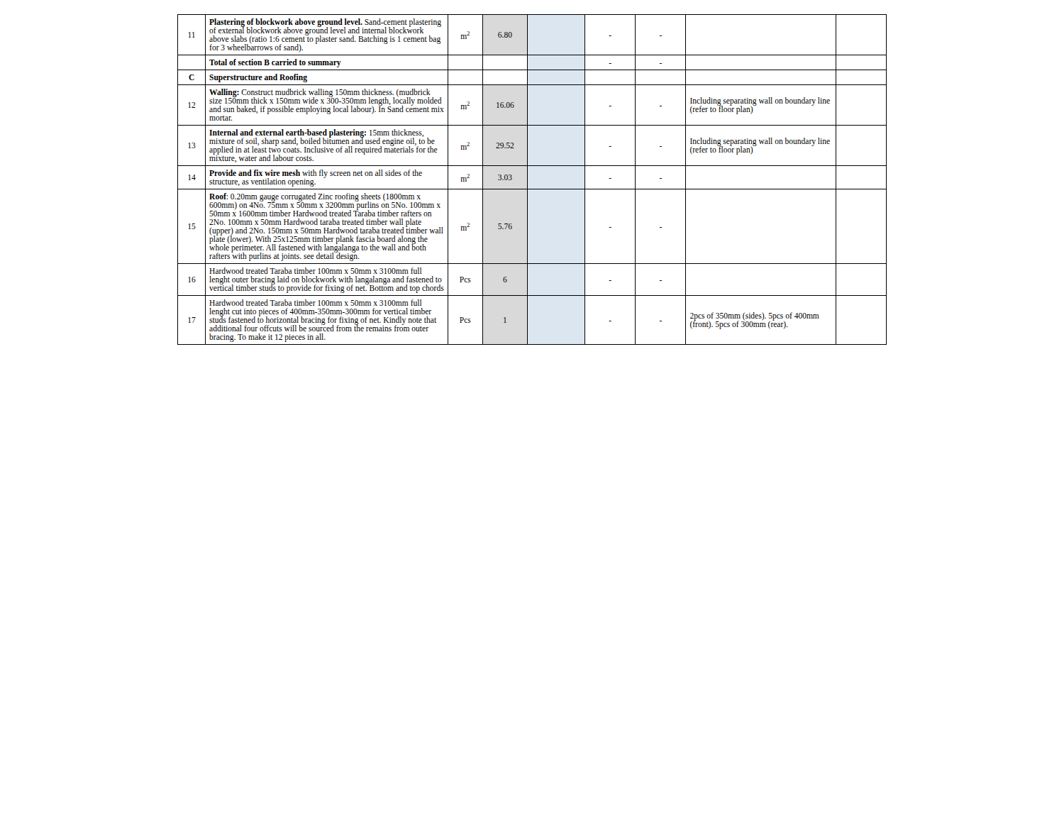| 11 | Plastering of blockwork above ground level. Sand-cement plastering of external blockwork above ground level and internal blockwork above slabs (ratio 1:6 cement to plaster sand. Batching is 1 cement bag for 3 wheelbarrows of sand). | m 2 | 6.80 | | - | - | | |
| | Total of section B carried to summary | | | | - | - | | |
| C | Superstructure and Roofing | | | | | | | |
| 12 | Walling: Construct mudbrick walling 150mm thickness. (mudbrick size 150mm thick x 150mm wide x 300-350mm length, locally molded and sun baked, if possible employing local labour). In Sand cement mix mortar. | m 2 | 16.06 | | - | - | Including separating wall on boundary line (refer to floor plan) | |
| 13 | Internal and external earth-based plastering: 15mm thickness, mixture of soil, sharp sand, boiled bitumen and used engine oil, to be applied in at least two coats. Inclusive of all required materials for the mixture, water and labour costs. | m 2 | 29.52 | | - | - | Including separating wall on boundary line (refer to floor plan) | |
| 14 | Provide and fix wire mesh with fly screen net on all sides of the structure, as ventilation opening. | m 2 | 3.03 | | - | - | | |
| 15 | Roof : 0.20mm gauge corrugated Zinc roofing sheets (1800mm x 600mm) on 4No. 75mm x 50mm x 3200mm purlins on 5No. 100mm x 50mm x 1600mm timber Hardwood treated Taraba timber rafters on 2No. 100mm x 50mm Hardwood taraba treated timber wall plate (upper) and 2No. 150mm x 50mm Hardwood taraba treated timber wall plate (lower). With 25x125mm timber plank fascia board along the whole perimeter. All fastened with langalanga to the wall and both rafters with purlins at joints. see detail design. | m 2 | 5.76 | | - | - | | |
| 16 | Hardwood treated Taraba timber 100mm x 50mm x 3100mm full lenght outer bracing laid on blockwork with langalanga and fastened to vertical timber studs to provide for fixing of net. Bottom and top chords | Pcs | 6 | | - | - | | |
| 17 | Hardwood treated Taraba timber 100mm x 50mm x 3100mm full lenght cut into pieces of 400mm-350mm-300mm for vertical timber studs fastened to horizontal bracing for fixing of net. Kindly note that additional four offcuts will be sourced from the remains from outer bracing. To make it 12 pieces in all. | Pcs | 1 | | - | - | 2pcs of 350mm (sides). 5pcs of 400mm (front). 5pcs of 300mm (rear). | |